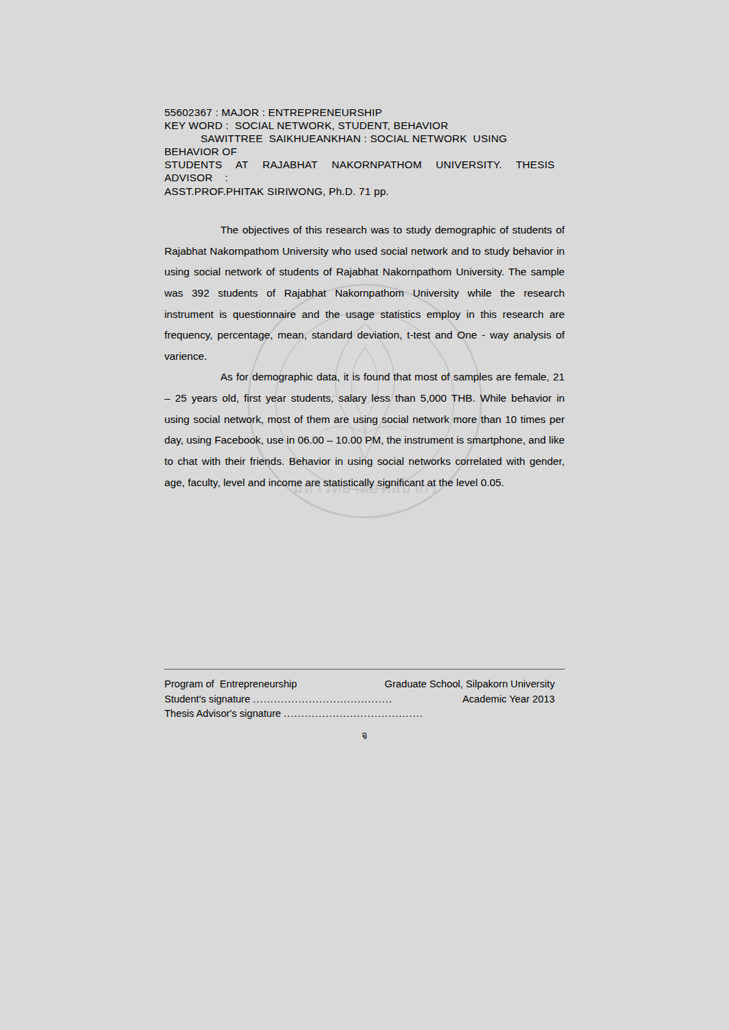มหาวิทยาลัย ศิลปากร
55602367 : MAJOR : ENTREPRENEURSHIP
KEY WORD : SOCIAL NETWORK, STUDENT, BEHAVIOR
SAWITTREE SAIKHUEANKHAN : SOCIAL NETWORK USING BEHAVIOR OF
STUDENTS AT RAJABHAT NAKORNPATHOM UNIVERSITY. THESIS ADVISOR :
ASST.PROF.PHITAK SIRIWONG, Ph.D. 71 pp.
The objectives of this research was to study demographic of students of Rajabhat Nakornpathom University who used social network and to study behavior in using social network of students of Rajabhat Nakornpathom University. The sample was 392 students of Rajabhat Nakornpathom University while the research instrument is questionnaire and the usage statistics employ in this research are frequency, percentage, mean, standard deviation, t-test and One - way analysis of varience.
As for demographic data, it is found that most of samples are female, 21 – 25 years old, first year students, salary less than 5,000 THB. While behavior in using social network, most of them are using social network more than 10 times per day, using Facebook, use in 06.00 – 10.00 PM, the instrument is smartphone, and like to chat with their friends. Behavior in using social networks correlated with gender, age, faculty, level and income are statistically significant at the level 0.05.
Program of Entrepreneurship
Graduate School, Silpakorn University
Student's signature ........................................
Academic Year 2013
Thesis Advisor's signature ........................................
จ